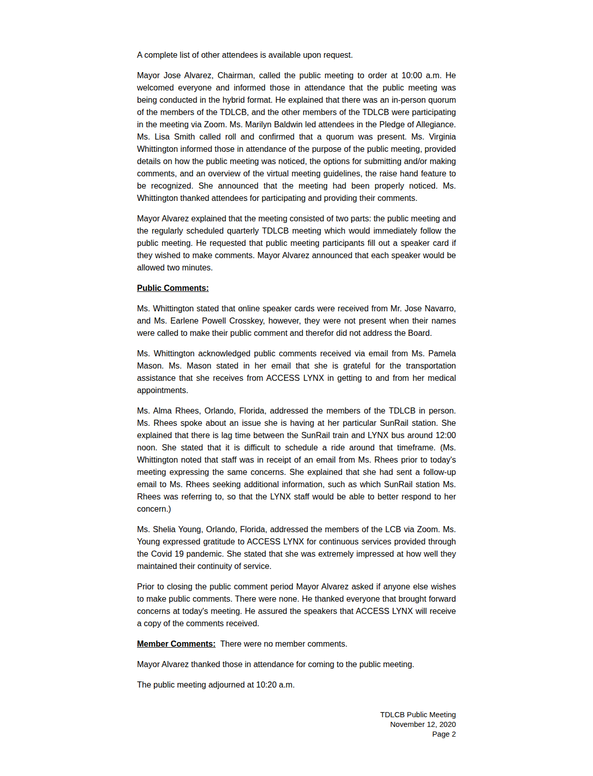A complete list of other attendees is available upon request.
Mayor Jose Alvarez, Chairman, called the public meeting to order at 10:00 a.m. He welcomed everyone and informed those in attendance that the public meeting was being conducted in the hybrid format. He explained that there was an in-person quorum of the members of the TDLCB, and the other members of the TDLCB were participating in the meeting via Zoom. Ms. Marilyn Baldwin led attendees in the Pledge of Allegiance. Ms. Lisa Smith called roll and confirmed that a quorum was present. Ms. Virginia Whittington informed those in attendance of the purpose of the public meeting, provided details on how the public meeting was noticed, the options for submitting and/or making comments, and an overview of the virtual meeting guidelines, the raise hand feature to be recognized. She announced that the meeting had been properly noticed. Ms. Whittington thanked attendees for participating and providing their comments.
Mayor Alvarez explained that the meeting consisted of two parts: the public meeting and the regularly scheduled quarterly TDLCB meeting which would immediately follow the public meeting. He requested that public meeting participants fill out a speaker card if they wished to make comments. Mayor Alvarez announced that each speaker would be allowed two minutes.
Public Comments:
Ms. Whittington stated that online speaker cards were received from Mr. Jose Navarro, and Ms. Earlene Powell Crosskey, however, they were not present when their names were called to make their public comment and therefor did not address the Board.
Ms. Whittington acknowledged public comments received via email from Ms. Pamela Mason. Ms. Mason stated in her email that she is grateful for the transportation assistance that she receives from ACCESS LYNX in getting to and from her medical appointments.
Ms. Alma Rhees, Orlando, Florida, addressed the members of the TDLCB in person. Ms. Rhees spoke about an issue she is having at her particular SunRail station. She explained that there is lag time between the SunRail train and LYNX bus around 12:00 noon. She stated that it is difficult to schedule a ride around that timeframe. (Ms. Whittington noted that staff was in receipt of an email from Ms. Rhees prior to today's meeting expressing the same concerns. She explained that she had sent a follow-up email to Ms. Rhees seeking additional information, such as which SunRail station Ms. Rhees was referring to, so that the LYNX staff would be able to better respond to her concern.)
Ms. Shelia Young, Orlando, Florida, addressed the members of the LCB via Zoom. Ms. Young expressed gratitude to ACCESS LYNX for continuous services provided through the Covid 19 pandemic. She stated that she was extremely impressed at how well they maintained their continuity of service.
Prior to closing the public comment period Mayor Alvarez asked if anyone else wishes to make public comments. There were none. He thanked everyone that brought forward concerns at today's meeting. He assured the speakers that ACCESS LYNX will receive a copy of the comments received.
Member Comments: There were no member comments.
Mayor Alvarez thanked those in attendance for coming to the public meeting.
The public meeting adjourned at 10:20 a.m.
TDLCB Public Meeting
November 12, 2020
Page 2